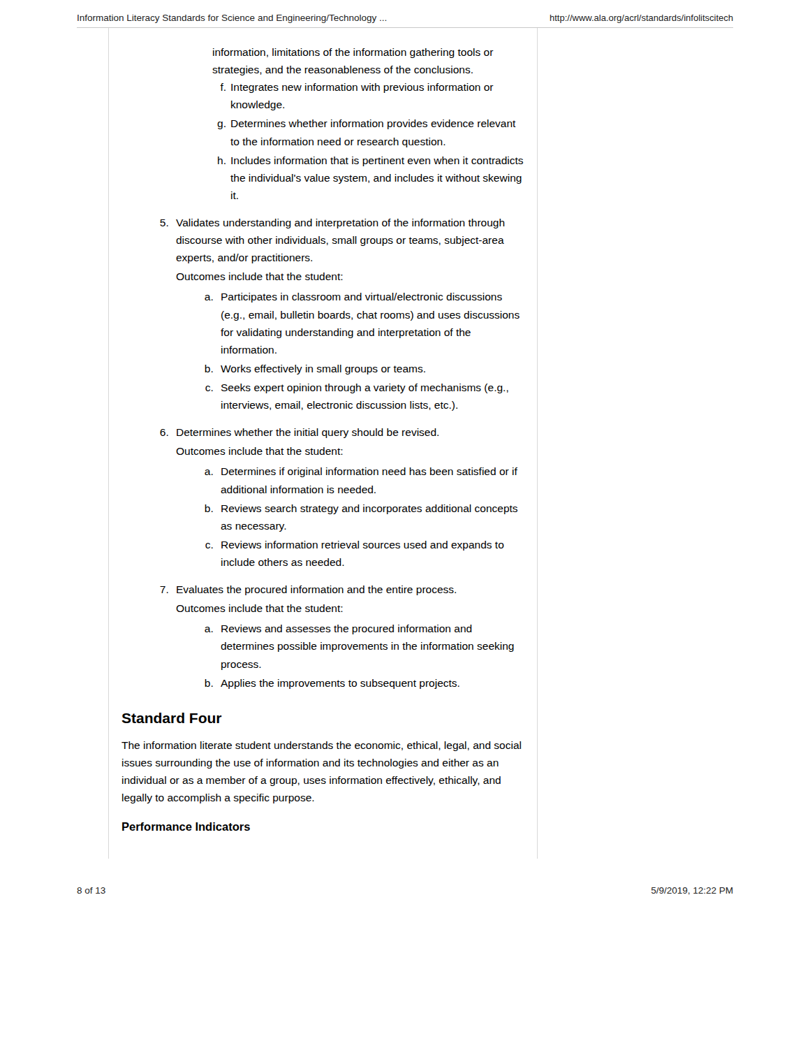Information Literacy Standards for Science and Engineering/Technology ...
http://www.ala.org/acrl/standards/infolitscitech
information, limitations of the information gathering tools or
strategies, and the reasonableness of the conclusions.
f. Integrates new information with previous information or knowledge.
g. Determines whether information provides evidence relevant to the information need or research question.
h. Includes information that is pertinent even when it contradicts the individual's value system, and includes it without skewing it.
Validates understanding and interpretation of the information through discourse with other individuals, small groups or teams, subject-area experts, and/or practitioners.
Outcomes include that the student:
Participates in classroom and virtual/electronic discussions (e.g., email, bulletin boards, chat rooms) and uses discussions for validating understanding and interpretation of the information.
Works effectively in small groups or teams.
Seeks expert opinion through a variety of mechanisms (e.g., interviews, email, electronic discussion lists, etc.).
Determines whether the initial query should be revised.
Outcomes include that the student:
Determines if original information need has been satisfied or if additional information is needed.
Reviews search strategy and incorporates additional concepts as necessary.
Reviews information retrieval sources used and expands to include others as needed.
Evaluates the procured information and the entire process.
Outcomes include that the student:
Reviews and assesses the procured information and determines possible improvements in the information seeking process.
Applies the improvements to subsequent projects.
Standard Four
The information literate student understands the economic, ethical, legal, and social issues surrounding the use of information and its technologies and either as an individual or as a member of a group, uses information effectively, ethically, and legally to accomplish a specific purpose.
Performance Indicators
8 of 13
5/9/2019, 12:22 PM